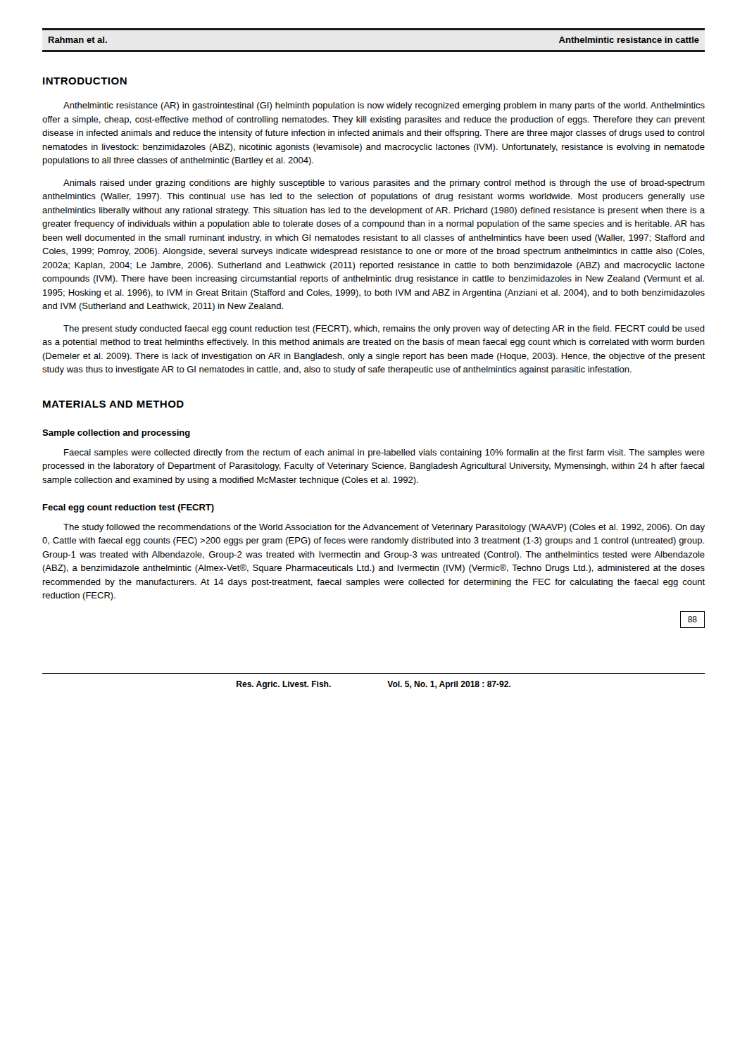Rahman et al. Anthelmintic resistance in cattle
INTRODUCTION
Anthelmintic resistance (AR) in gastrointestinal (GI) helminth population is now widely recognized emerging problem in many parts of the world. Anthelmintics offer a simple, cheap, cost-effective method of controlling nematodes. They kill existing parasites and reduce the production of eggs. Therefore they can prevent disease in infected animals and reduce the intensity of future infection in infected animals and their offspring. There are three major classes of drugs used to control nematodes in livestock: benzimidazoles (ABZ), nicotinic agonists (levamisole) and macrocyclic lactones (IVM). Unfortunately, resistance is evolving in nematode populations to all three classes of anthelmintic (Bartley et al. 2004).
Animals raised under grazing conditions are highly susceptible to various parasites and the primary control method is through the use of broad-spectrum anthelmintics (Waller, 1997). This continual use has led to the selection of populations of drug resistant worms worldwide. Most producers generally use anthelmintics liberally without any rational strategy. This situation has led to the development of AR. Prichard (1980) defined resistance is present when there is a greater frequency of individuals within a population able to tolerate doses of a compound than in a normal population of the same species and is heritable. AR has been well documented in the small ruminant industry, in which GI nematodes resistant to all classes of anthelmintics have been used (Waller, 1997; Stafford and Coles, 1999; Pomroy, 2006). Alongside, several surveys indicate widespread resistance to one or more of the broad spectrum anthelmintics in cattle also (Coles, 2002a; Kaplan, 2004; Le Jambre, 2006). Sutherland and Leathwick (2011) reported resistance in cattle to both benzimidazole (ABZ) and macrocyclic lactone compounds (IVM). There have been increasing circumstantial reports of anthelmintic drug resistance in cattle to benzimidazoles in New Zealand (Vermunt et al. 1995; Hosking et al. 1996), to IVM in Great Britain (Stafford and Coles, 1999), to both IVM and ABZ in Argentina (Anziani et al. 2004), and to both benzimidazoles and IVM (Sutherland and Leathwick, 2011) in New Zealand.
The present study conducted faecal egg count reduction test (FECRT), which, remains the only proven way of detecting AR in the field. FECRT could be used as a potential method to treat helminths effectively. In this method animals are treated on the basis of mean faecal egg count which is correlated with worm burden (Demeler et al. 2009). There is lack of investigation on AR in Bangladesh, only a single report has been made (Hoque, 2003). Hence, the objective of the present study was thus to investigate AR to GI nematodes in cattle, and, also to study of safe therapeutic use of anthelmintics against parasitic infestation.
MATERIALS AND METHOD
Sample collection and processing
Faecal samples were collected directly from the rectum of each animal in pre-labelled vials containing 10% formalin at the first farm visit. The samples were processed in the laboratory of Department of Parasitology, Faculty of Veterinary Science, Bangladesh Agricultural University, Mymensingh, within 24 h after faecal sample collection and examined by using a modified McMaster technique (Coles et al. 1992).
Fecal egg count reduction test (FECRT)
The study followed the recommendations of the World Association for the Advancement of Veterinary Parasitology (WAAVP) (Coles et al. 1992, 2006). On day 0, Cattle with faecal egg counts (FEC) >200 eggs per gram (EPG) of feces were randomly distributed into 3 treatment (1-3) groups and 1 control (untreated) group. Group-1 was treated with Albendazole, Group-2 was treated with Ivermectin and Group-3 was untreated (Control). The anthelmintics tested were Albendazole (ABZ), a benzimidazole anthelmintic (Almex-Vet®, Square Pharmaceuticals Ltd.) and Ivermectin (IVM) (Vermic®, Techno Drugs Ltd.), administered at the doses recommended by the manufacturers. At 14 days post-treatment, faecal samples were collected for determining the FEC for calculating the faecal egg count reduction (FECR).
88
Res. Agric. Livest. Fish. Vol. 5, No. 1, April 2018 : 87-92.